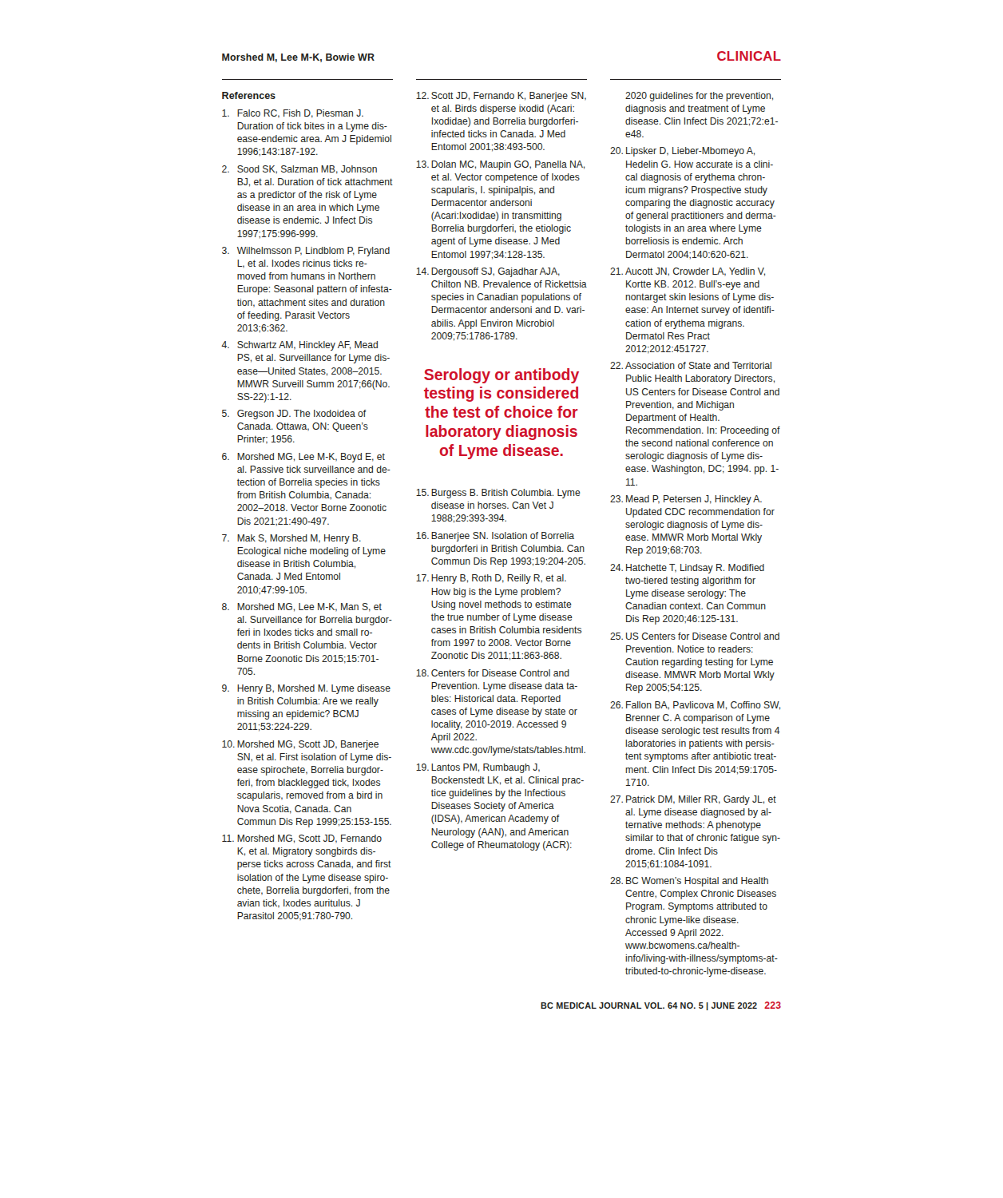Morshed M, Lee M-K, Bowie WR
CLINICAL
References
1. Falco RC, Fish D, Piesman J. Duration of tick bites in a Lyme disease-endemic area. Am J Epidemiol 1996;143:187-192.
2. Sood SK, Salzman MB, Johnson BJ, et al. Duration of tick attachment as a predictor of the risk of Lyme disease in an area in which Lyme disease is endemic. J Infect Dis 1997;175:996-999.
3. Wilhelmsson P, Lindblom P, Fryland L, et al. Ixodes ricinus ticks removed from humans in Northern Europe: Seasonal pattern of infestation, attachment sites and duration of feeding. Parasit Vectors 2013;6:362.
4. Schwartz AM, Hinckley AF, Mead PS, et al. Surveillance for Lyme disease—United States, 2008–2015. MMWR Surveill Summ 2017;66(No. SS-22):1-12.
5. Gregson JD. The Ixodoidea of Canada. Ottawa, ON: Queen’s Printer; 1956.
6. Morshed MG, Lee M-K, Boyd E, et al. Passive tick surveillance and detection of Borrelia species in ticks from British Columbia, Canada: 2002–2018. Vector Borne Zoonotic Dis 2021;21:490-497.
7. Mak S, Morshed M, Henry B. Ecological niche modeling of Lyme disease in British Columbia, Canada. J Med Entomol 2010;47:99-105.
8. Morshed MG, Lee M-K, Man S, et al. Surveillance for Borrelia burgdorferi in Ixodes ticks and small rodents in British Columbia. Vector Borne Zoonotic Dis 2015;15:701-705.
9. Henry B, Morshed M. Lyme disease in British Columbia: Are we really missing an epidemic? BCMJ 2011;53:224-229.
10. Morshed MG, Scott JD, Banerjee SN, et al. First isolation of Lyme disease spirochete, Borrelia burgdorferi, from blacklegged tick, Ixodes scapularis, removed from a bird in Nova Scotia, Canada. Can Commun Dis Rep 1999;25:153-155.
11. Morshed MG, Scott JD, Fernando K, et al. Migratory songbirds disperse ticks across Canada, and first isolation of the Lyme disease spirochete, Borrelia burgdorferi, from the avian tick, Ixodes auritulus. J Parasitol 2005;91:780-790.
12. Scott JD, Fernando K, Banerjee SN, et al. Birds disperse ixodid (Acari: Ixodidae) and Borrelia burgdorferi-infected ticks in Canada. J Med Entomol 2001;38:493-500.
13. Dolan MC, Maupin GO, Panella NA, et al. Vector competence of Ixodes scapularis, I. spinipalpis, and Dermacentor andersoni (Acari:Ixodidae) in transmitting Borrelia burgdorferi, the etiologic agent of Lyme disease. J Med Entomol 1997;34:128-135.
14. Dergousoff SJ, Gajadhar AJA, Chilton NB. Prevalence of Rickettsia species in Canadian populations of Dermacentor andersoni and D. variabilis. Appl Environ Microbiol 2009;75:1786-1789.
Serology or antibody testing is considered the test of choice for laboratory diagnosis of Lyme disease.
15. Burgess B. British Columbia. Lyme disease in horses. Can Vet J 1988;29:393-394.
16. Banerjee SN. Isolation of Borrelia burgdorferi in British Columbia. Can Commun Dis Rep 1993;19:204-205.
17. Henry B, Roth D, Reilly R, et al. How big is the Lyme problem? Using novel methods to estimate the true number of Lyme disease cases in British Columbia residents from 1997 to 2008. Vector Borne Zoonotic Dis 2011;11:863-868.
18. Centers for Disease Control and Prevention. Lyme disease data tables: Historical data. Reported cases of Lyme disease by state or locality, 2010-2019. Accessed 9 April 2022. www.cdc.gov/lyme/stats/tables.html.
19. Lantos PM, Rumbaugh J, Bockenstedt LK, et al. Clinical practice guidelines by the Infectious Diseases Society of America (IDSA), American Academy of Neurology (AAN), and American College of Rheumatology (ACR):
2020 guidelines for the prevention, diagnosis and treatment of Lyme disease. Clin Infect Dis 2021;72:e1-e48.
20. Lipsker D, Lieber-Mbomeyo A, Hedelin G. How accurate is a clinical diagnosis of erythema chronicum migrans? Prospective study comparing the diagnostic accuracy of general practitioners and dermatologists in an area where Lyme borreliosis is endemic. Arch Dermatol 2004;140:620-621.
21. Aucott JN, Crowder LA, Yedlin V, Kortte KB. 2012. Bull’s-eye and nontarget skin lesions of Lyme disease: An Internet survey of identification of erythema migrans. Dermatol Res Pract 2012;2012:451727.
22. Association of State and Territorial Public Health Laboratory Directors, US Centers for Disease Control and Prevention, and Michigan Department of Health. Recommendation. In: Proceeding of the second national conference on serologic diagnosis of Lyme disease. Washington, DC; 1994. pp. 1-11.
23. Mead P, Petersen J, Hinckley A. Updated CDC recommendation for serologic diagnosis of Lyme disease. MMWR Morb Mortal Wkly Rep 2019;68:703.
24. Hatchette T, Lindsay R. Modified two-tiered testing algorithm for Lyme disease serology: The Canadian context. Can Commun Dis Rep 2020;46:125-131.
25. US Centers for Disease Control and Prevention. Notice to readers: Caution regarding testing for Lyme disease. MMWR Morb Mortal Wkly Rep 2005;54:125.
26. Fallon BA, Pavlicova M, Coffino SW, Brenner C. A comparison of Lyme disease serologic test results from 4 laboratories in patients with persistent symptoms after antibiotic treatment. Clin Infect Dis 2014;59:1705-1710.
27. Patrick DM, Miller RR, Gardy JL, et al. Lyme disease diagnosed by alternative methods: A phenotype similar to that of chronic fatigue syndrome. Clin Infect Dis 2015;61:1084-1091.
28. BC Women’s Hospital and Health Centre, Complex Chronic Diseases Program. Symptoms attributed to chronic Lyme-like disease. Accessed 9 April 2022. www.bcwomens.ca/health-info/living-with-illness/symptoms-attributed-to-chronic-lyme-disease.
BC MEDICAL JOURNAL VOL. 64 NO. 5 | JUNE 2022 223